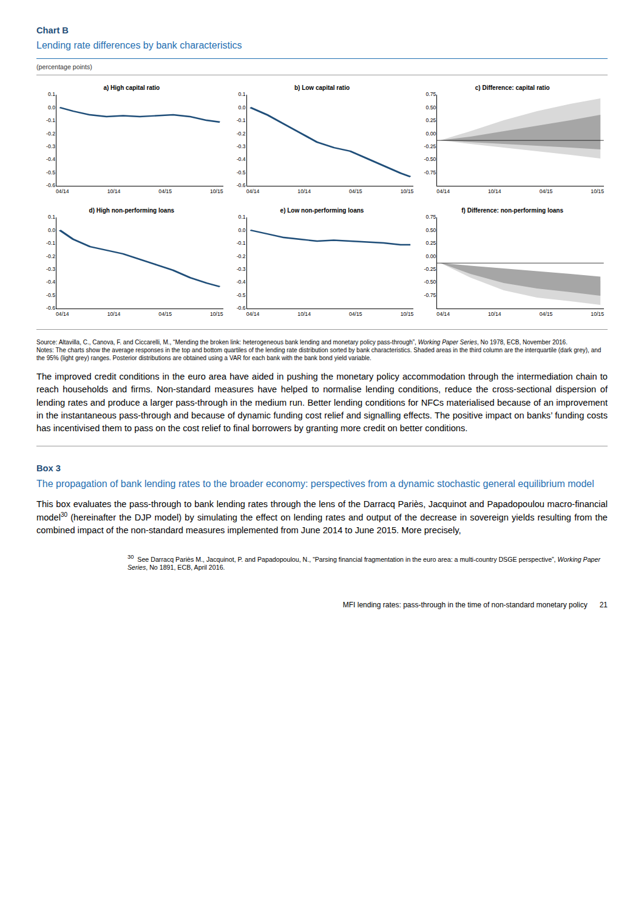Chart B
Lending rate differences by bank characteristics
(percentage points)
| a) High capital ratio 0.1 0.0 -0.1 -0.2 -0.3 -0.4 -0.5 -0.6 04/14 10/14 04/15 10/15 | b) Low capital ratio 0.1 0.0 -0.1 -0.2 -0.3 -0.4 -0.5 -0.6 04/14 10/14 04/15 10/15 | c) Difference: capital ratio 0.75 0.50 0.25 0.00 -0.25 -0.50 -0.75 04/14 10/14 04/15 10/15 |
| d) High non-performing loans 0.1 0.0 -0.1 -0.2 -0.3 -0.4 -0.5 -0.6 04/14 10/14 04/15 10/15 | e) Low non-performing loans 0.1 0.0 -0.1 -0.2 -0.3 -0.4 -0.5 -0.6 04/14 10/14 04/15 10/15 | f) Difference: non-performing loans 0.75 0.50 0.25 0.00 -0.25 -0.50 -0.75 04/14 10/14 04/15 10/15 |
Source: Altavilla, C., Canova, F. and Ciccarelli, M., “Mending the broken link: heterogeneous bank lending and monetary policy pass-through”, Working Paper Series, No 1978, ECB, November 2016.
Notes: The charts show the average responses in the top and bottom quartiles of the lending rate distribution sorted by bank characteristics. Shaded areas in the third column are the interquartile (dark grey), and the 95% (light grey) ranges. Posterior distributions are obtained using a VAR for each bank with the bank bond yield variable.
The improved credit conditions in the euro area have aided in pushing the monetary policy accommodation through the intermediation chain to reach households and firms. Non-standard measures have helped to normalise lending conditions, reduce the cross-sectional dispersion of lending rates and produce a larger pass-through in the medium run. Better lending conditions for NFCs materialised because of an improvement in the instantaneous pass-through and because of dynamic funding cost relief and signalling effects. The positive impact on banks’ funding costs has incentivised them to pass on the cost relief to final borrowers by granting more credit on better conditions.
Box 3
The propagation of bank lending rates to the broader economy: perspectives from a dynamic stochastic general equilibrium model
This box evaluates the pass-through to bank lending rates through the lens of the Darracq Pariès, Jacquinot and Papadopoulou macro-financial model30 (hereinafter the DJP model) by simulating the effect on lending rates and output of the decrease in sovereign yields resulting from the combined impact of the non-standard measures implemented from June 2014 to June 2015. More precisely,
30 See Darracq Pariès M., Jacquinot, P. and Papadopoulou, N., “Parsing financial fragmentation in the euro area: a multi-country DSGE perspective”, Working Paper Series, No 1891, ECB, April 2016.
MFI lending rates: pass-through in the time of non-standard monetary policy 21